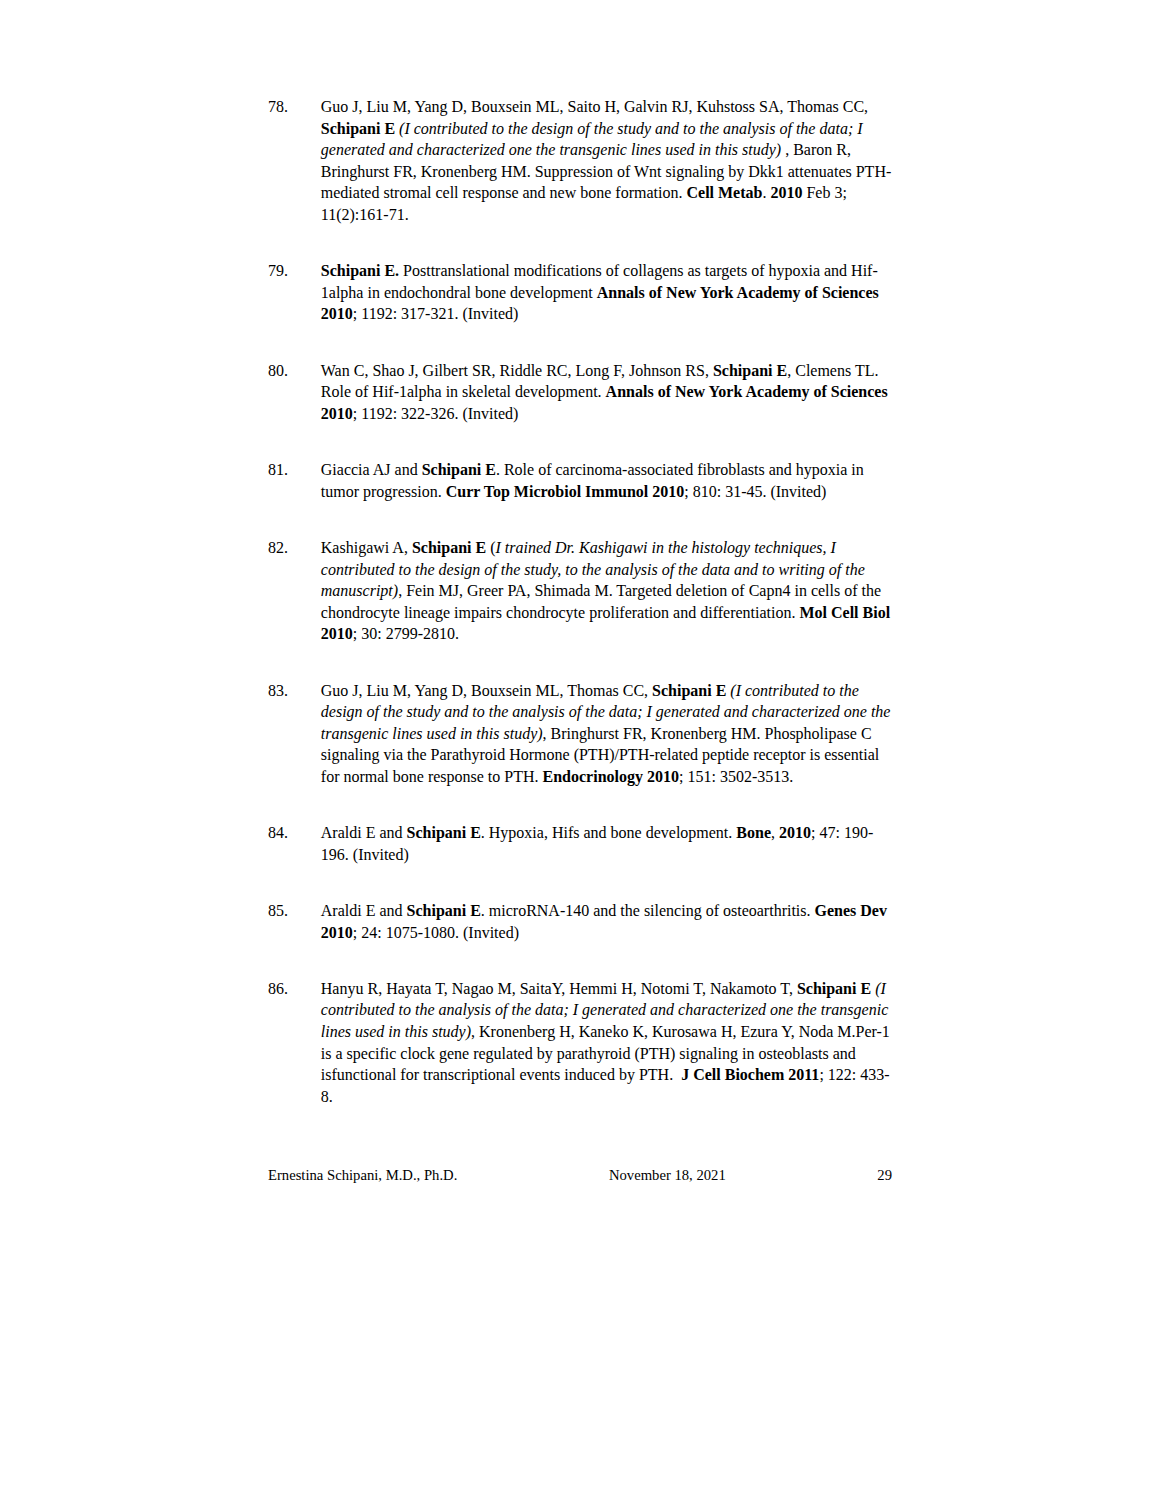78. Guo J, Liu M, Yang D, Bouxsein ML, Saito H, Galvin RJ, Kuhstoss SA, Thomas CC, Schipani E (I contributed to the design of the study and to the analysis of the data; I generated and characterized one the transgenic lines used in this study) , Baron R, Bringhurst FR, Kronenberg HM. Suppression of Wnt signaling by Dkk1 attenuates PTH-mediated stromal cell response and new bone formation. Cell Metab. 2010 Feb 3; 11(2):161-71.
79. Schipani E. Posttranslational modifications of collagens as targets of hypoxia and Hif-1alpha in endochondral bone development Annals of New York Academy of Sciences 2010; 1192: 317-321. (Invited)
80. Wan C, Shao J, Gilbert SR, Riddle RC, Long F, Johnson RS, Schipani E, Clemens TL. Role of Hif-1alpha in skeletal development. Annals of New York Academy of Sciences 2010; 1192: 322-326. (Invited)
81. Giaccia AJ and Schipani E. Role of carcinoma-associated fibroblasts and hypoxia in tumor progression. Curr Top Microbiol Immunol 2010; 810: 31-45. (Invited)
82. Kashigawi A, Schipani E (I trained Dr. Kashigawi in the histology techniques, I contributed to the design of the study, to the analysis of the data and to writing of the manuscript), Fein MJ, Greer PA, Shimada M. Targeted deletion of Capn4 in cells of the chondrocyte lineage impairs chondrocyte proliferation and differentiation. Mol Cell Biol 2010; 30: 2799-2810.
83. Guo J, Liu M, Yang D, Bouxsein ML, Thomas CC, Schipani E (I contributed to the design of the study and to the analysis of the data; I generated and characterized one the transgenic lines used in this study), Bringhurst FR, Kronenberg HM. Phospholipase C signaling via the Parathyroid Hormone (PTH)/PTH-related peptide receptor is essential for normal bone response to PTH. Endocrinology 2010; 151: 3502-3513.
84. Araldi E and Schipani E. Hypoxia, Hifs and bone development. Bone, 2010; 47: 190-196. (Invited)
85. Araldi E and Schipani E. microRNA-140 and the silencing of osteoarthritis. Genes Dev 2010; 24: 1075-1080. (Invited)
86. Hanyu R, Hayata T, Nagao M, SaitaY, Hemmi H, Notomi T, Nakamoto T, Schipani E (I contributed to the analysis of the data; I generated and characterized one the transgenic lines used in this study), Kronenberg H, Kaneko K, Kurosawa H, Ezura Y, Noda M.Per-1 is a specific clock gene regulated by parathyroid (PTH) signaling in osteoblasts and isfunctional for transcriptional events induced by PTH. J Cell Biochem 2011; 122: 433-8.
Ernestina Schipani, M.D., Ph.D. November 18, 2021 29